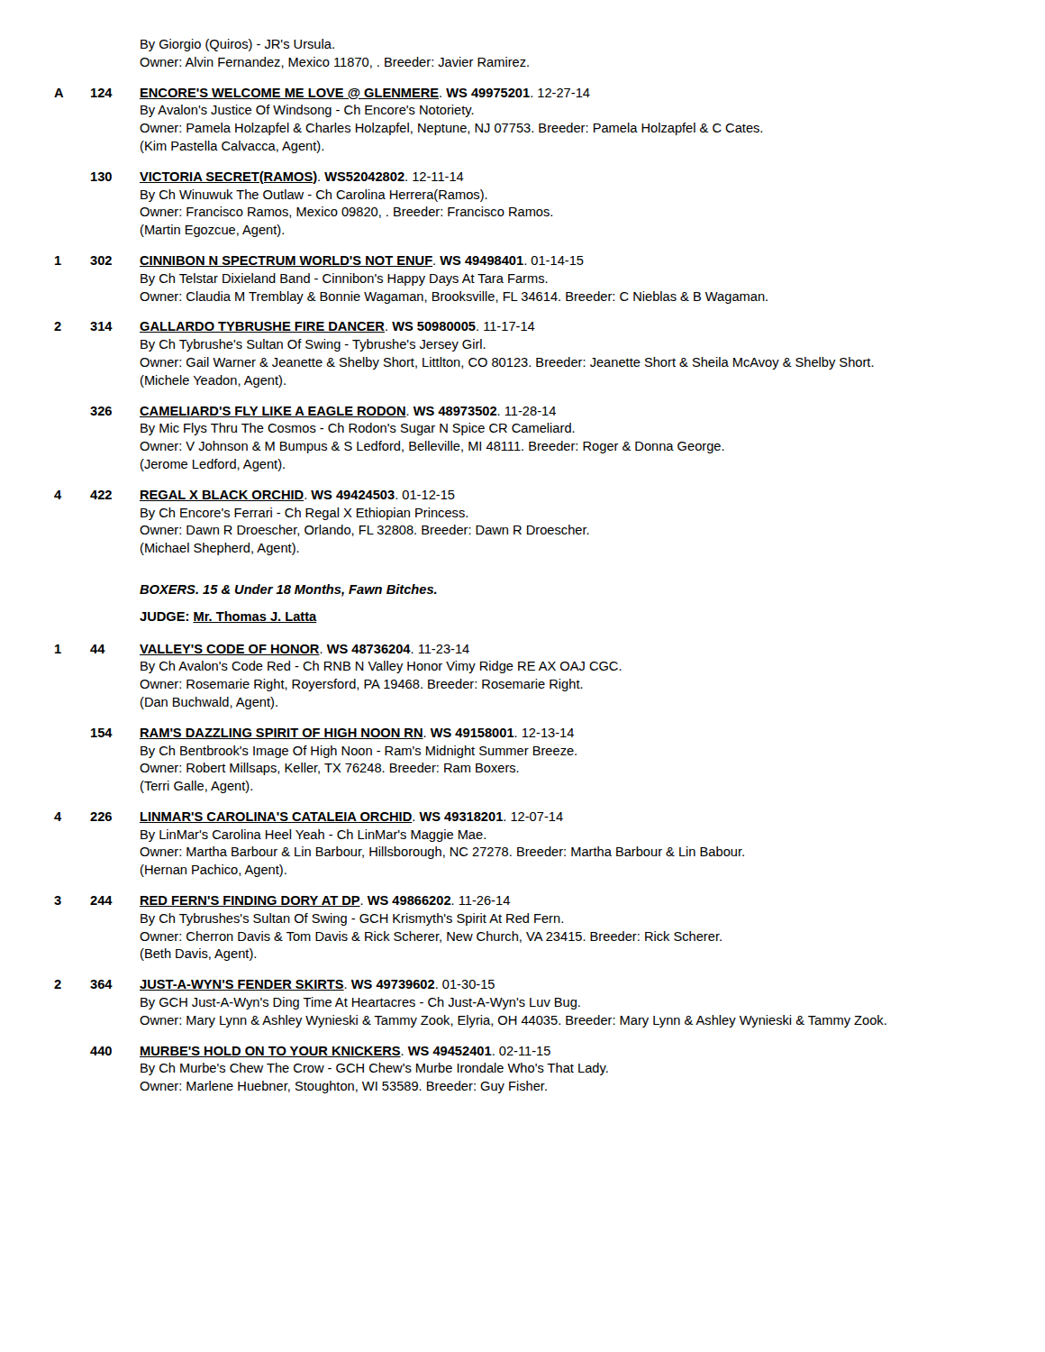By Giorgio (Quiros) - JR's Ursula.
Owner: Alvin Fernandez, Mexico 11870, . Breeder: Javier Ramirez.
A
124
ENCORE'S WELCOME ME LOVE @ GLENMERE. WS 49975201. 12-27-14
By Avalon's Justice Of Windsong - Ch Encore's Notoriety.
Owner: Pamela Holzapfel & Charles Holzapfel, Neptune, NJ 07753. Breeder: Pamela Holzapfel & C Cates.
(Kim Pastella Calvacca, Agent).
130
VICTORIA SECRET(RAMOS). WS52042802. 12-11-14
By Ch Winuwuk The Outlaw - Ch Carolina Herrera(Ramos).
Owner: Francisco Ramos, Mexico 09820, . Breeder: Francisco Ramos.
(Martin Egozcue, Agent).
1
302
CINNIBON N SPECTRUM WORLD'S NOT ENUF. WS 49498401. 01-14-15
By Ch Telstar Dixieland Band - Cinnibon's Happy Days At Tara Farms.
Owner: Claudia M Tremblay & Bonnie Wagaman, Brooksville, FL 34614. Breeder: C Nieblas & B Wagaman.
2
314
GALLARDO TYBRUSHE FIRE DANCER. WS 50980005. 11-17-14
By Ch Tybrushe's Sultan Of Swing - Tybrushe's Jersey Girl.
Owner: Gail Warner & Jeanette & Shelby Short, Littlton, CO 80123. Breeder: Jeanette Short & Sheila McAvoy & Shelby Short.
(Michele Yeadon, Agent).
326
CAMELIARD'S FLY LIKE A EAGLE RODON. WS 48973502. 11-28-14
By Mic Flys Thru The Cosmos - Ch Rodon's Sugar N Spice CR Cameliard.
Owner: V Johnson & M Bumpus & S Ledford, Belleville, MI 48111. Breeder: Roger & Donna George.
(Jerome Ledford, Agent).
4
422
REGAL X BLACK ORCHID. WS 49424503. 01-12-15
By Ch Encore's Ferrari - Ch Regal X Ethiopian Princess.
Owner: Dawn R Droescher, Orlando, FL 32808. Breeder: Dawn R Droescher.
(Michael Shepherd, Agent).
BOXERS. 15 & Under 18 Months, Fawn Bitches.
JUDGE: Mr. Thomas J. Latta
1
44
VALLEY'S CODE OF HONOR. WS 48736204. 11-23-14
By Ch Avalon's Code Red - Ch RNB N Valley Honor Vimy Ridge RE AX OAJ CGC.
Owner: Rosemarie Right, Royersford, PA 19468. Breeder: Rosemarie Right.
(Dan Buchwald, Agent).
154
RAM'S DAZZLING SPIRIT OF HIGH NOON RN. WS 49158001. 12-13-14
By Ch Bentbrook's Image Of High Noon - Ram's Midnight Summer Breeze.
Owner: Robert Millsaps, Keller, TX 76248. Breeder: Ram Boxers.
(Terri Galle, Agent).
4
226
LINMAR'S CAROLINA'S CATALEIA ORCHID. WS 49318201. 12-07-14
By LinMar's Carolina Heel Yeah - Ch LinMar's Maggie Mae.
Owner: Martha Barbour & Lin Barbour, Hillsborough, NC 27278. Breeder: Martha Barbour & Lin Babour.
(Hernan Pachico, Agent).
3
244
RED FERN'S FINDING DORY AT DP. WS 49866202. 11-26-14
By Ch Tybrushes's Sultan Of Swing - GCH Krismyth's Spirit At Red Fern.
Owner: Cherron Davis & Tom Davis & Rick Scherer, New Church, VA 23415. Breeder: Rick Scherer.
(Beth Davis, Agent).
2
364
JUST-A-WYN'S FENDER SKIRTS. WS 49739602. 01-30-15
By GCH Just-A-Wyn's Ding Time At Heartacres - Ch Just-A-Wyn's Luv Bug.
Owner: Mary Lynn & Ashley Wynieski & Tammy Zook, Elyria, OH 44035. Breeder: Mary Lynn & Ashley Wynieski & Tammy Zook.
440
MURBE'S HOLD ON TO YOUR KNICKERS. WS 49452401. 02-11-15
By Ch Murbe's Chew The Crow - GCH Chew's Murbe Irondale Who's That Lady.
Owner: Marlene Huebner, Stoughton, WI 53589. Breeder: Guy Fisher.